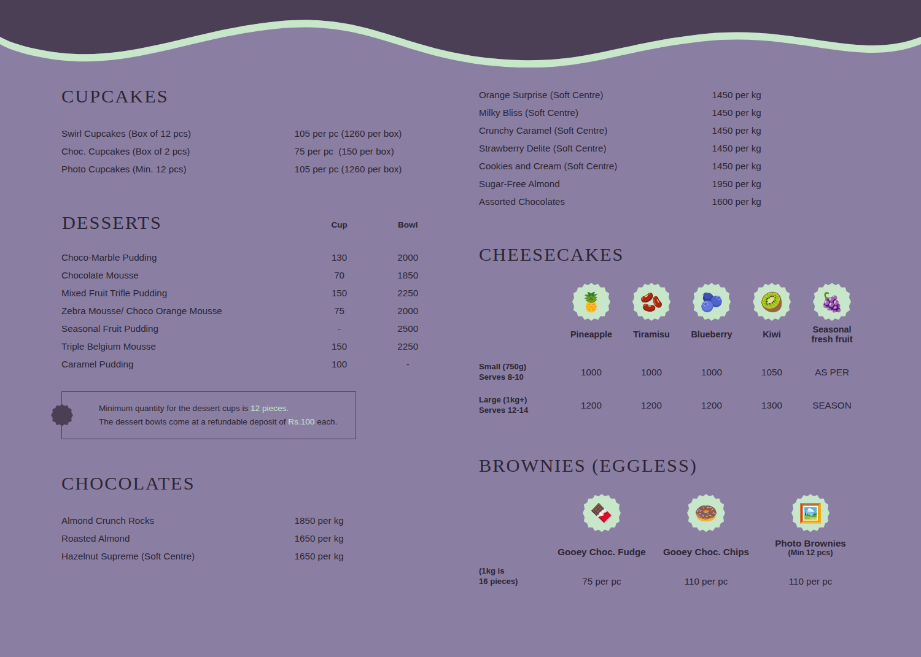CUPCAKES
| Swirl Cupcakes (Box of 12 pcs) | 105 per pc (1260 per box) |
| Choc. Cupcakes (Box of 2 pcs) | 75 per pc (150 per box) |
| Photo Cupcakes (Min. 12 pcs) | 105 per pc (1260 per box) |
| DESSERTS | Cup | Bowl |
| --- | --- | --- |
| Choco-Marble Pudding | 130 | 2000 |
| Chocolate Mousse | 70 | 1850 |
| Mixed Fruit Trifle Pudding | 150 | 2250 |
| Zebra Mousse/ Choco Orange Mousse | 75 | 2000 |
| Seasonal Fruit Pudding | - | 2500 |
| Triple Belgium Mousse | 150 | 2250 |
| Caramel Pudding | 100 | - |
Minimum quantity for the dessert cups is 12 pieces.
The dessert bowls come at a refundable deposit of Rs.100 each.
CHOCOLATES
| Almond Crunch Rocks | 1850 per kg |
| Roasted Almond | 1650 per kg |
| Hazelnut Supreme (Soft Centre) | 1650 per kg |
| Orange Surprise (Soft Centre) | 1450 per kg |
| Milky Bliss (Soft Centre) | 1450 per kg |
| Crunchy Caramel (Soft Centre) | 1450 per kg |
| Strawberry Delite (Soft Centre) | 1450 per kg |
| Cookies and Cream (Soft Centre) | 1450 per kg |
| Sugar-Free Almond | 1950 per kg |
| Assorted Chocolates | 1600 per kg |
CHEESECAKES
🍍
🫘
🫐
🥝
🍇
Pineapple
Tiramisu
Blueberry
Kiwi
Seasonal fresh fruit
Small (750g)
Serves 8-10
1000
1000
1000
1050
AS PER
Large (1kg+)
Serves 12-14
1200
1200
1200
1300
SEASON
BROWNIES (EGGLESS)
🍫
🍩
🖼️
Gooey Choc. Fudge
Gooey Choc. Chips
Photo Brownies
(Min 12 pcs)
(1kg is
16 pieces)
75 per pc
110 per pc
110 per pc